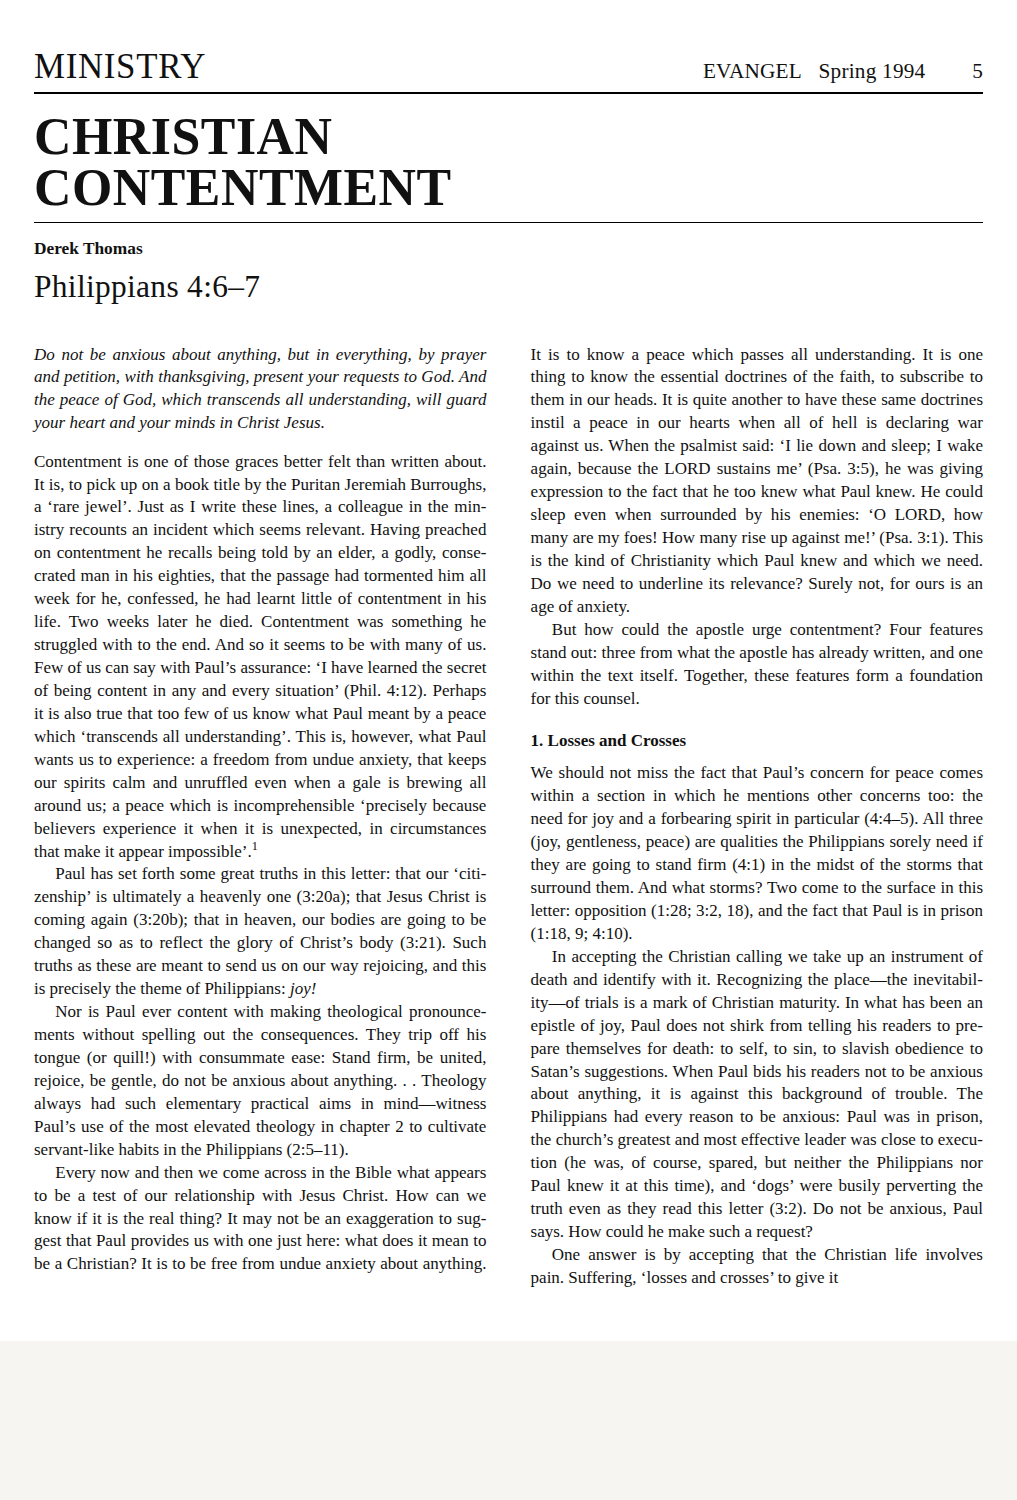MINISTRY
EVANGEL Spring 19945
Christian
Contentment
Derek Thomas
Philippians 4:6–7
Do not be anxious about anything, but in everything, by prayer and petition, with thanksgiving, present your requests to God. And the peace of God, which transcends all understanding, will guard your heart and your minds in Christ Jesus.
Contentment is one of those graces better felt than written about. It is, to pick up on a book title by the Puritan Jeremiah Burroughs, a ‘rare jewel’. Just as I write these lines, a colleague in the ministry recounts an incident which seems relevant. Having preached on contentment he recalls being told by an elder, a godly, consecrated man in his eighties, that the passage had tormented him all week for he, confessed, he had learnt little of contentment in his life. Two weeks later he died. Contentment was something he struggled with to the end. And so it seems to be with many of us. Few of us can say with Paul’s assurance: ‘I have learned the secret of being content in any and every situation’ (Phil. 4:12). Perhaps it is also true that too few of us know what Paul meant by a peace which ‘transcends all understanding’. This is, however, what Paul wants us to experience: a freedom from undue anxiety, that keeps our spirits calm and unruffled even when a gale is brewing all around us; a peace which is incomprehensible ‘precisely because believers experience it when it is unexpected, in circumstances that make it appear impossible’.1
Paul has set forth some great truths in this letter: that our ‘citizenship’ is ultimately a heavenly one (3:20a); that Jesus Christ is coming again (3:20b); that in heaven, our bodies are going to be changed so as to reflect the glory of Christ’s body (3:21). Such truths as these are meant to send us on our way rejoicing, and this is precisely the theme of Philippians: joy!
Nor is Paul ever content with making theological pronouncements without spelling out the consequences. They trip off his tongue (or quill!) with consummate ease: Stand firm, be united, rejoice, be gentle, do not be anxious about anything. . . Theology always had such elementary practical aims in mind—witness Paul’s use of the most elevated theology in chapter 2 to cultivate servant-like habits in the Philippians (2:5–11).
Every now and then we come across in the Bible what appears to be a test of our relationship with Jesus Christ. How can we know if it is the real thing? It may not be an exaggeration to suggest that Paul provides us with one just here: what does it mean to be a Christian? It is to be free from undue anxiety about anything. It is to know a peace which passes all understanding. It is one thing to know the essential doctrines of the faith, to subscribe to them in our heads. It is quite another to have these same doctrines instil a peace in our hearts when all of hell is declaring war against us. When the psalmist said: ‘I lie down and sleep; I wake again, because the LORD sustains me’ (Psa. 3:5), he was giving expression to the fact that he too knew what Paul knew. He could sleep even when surrounded by his enemies: ‘O LORD, how many are my foes! How many rise up against me!’ (Psa. 3:1). This is the kind of Christianity which Paul knew and which we need. Do we need to underline its relevance? Surely not, for ours is an age of anxiety.
But how could the apostle urge contentment? Four features stand out: three from what the apostle has already written, and one within the text itself. Together, these features form a foundation for this counsel.
1. Losses and Crosses
We should not miss the fact that Paul’s concern for peace comes within a section in which he mentions other concerns too: the need for joy and a forbearing spirit in particular (4:4–5). All three (joy, gentleness, peace) are qualities the Philippians sorely need if they are going to stand firm (4:1) in the midst of the storms that surround them. And what storms? Two come to the surface in this letter: opposition (1:28; 3:2, 18), and the fact that Paul is in prison (1:18, 9; 4:10).
In accepting the Christian calling we take up an instrument of death and identify with it. Recognizing the place—the inevitability—of trials is a mark of Christian maturity. In what has been an epistle of joy, Paul does not shirk from telling his readers to prepare themselves for death: to self, to sin, to slavish obedience to Satan’s suggestions. When Paul bids his readers not to be anxious about anything, it is against this background of trouble. The Philippians had every reason to be anxious: Paul was in prison, the church’s greatest and most effective leader was close to execution (he was, of course, spared, but neither the Philippians nor Paul knew it at this time), and ‘dogs’ were busily perverting the truth even as they read this letter (3:2). Do not be anxious, Paul says. How could he make such a request?
One answer is by accepting that the Christian life involves pain. Suffering, ‘losses and crosses’ to give it